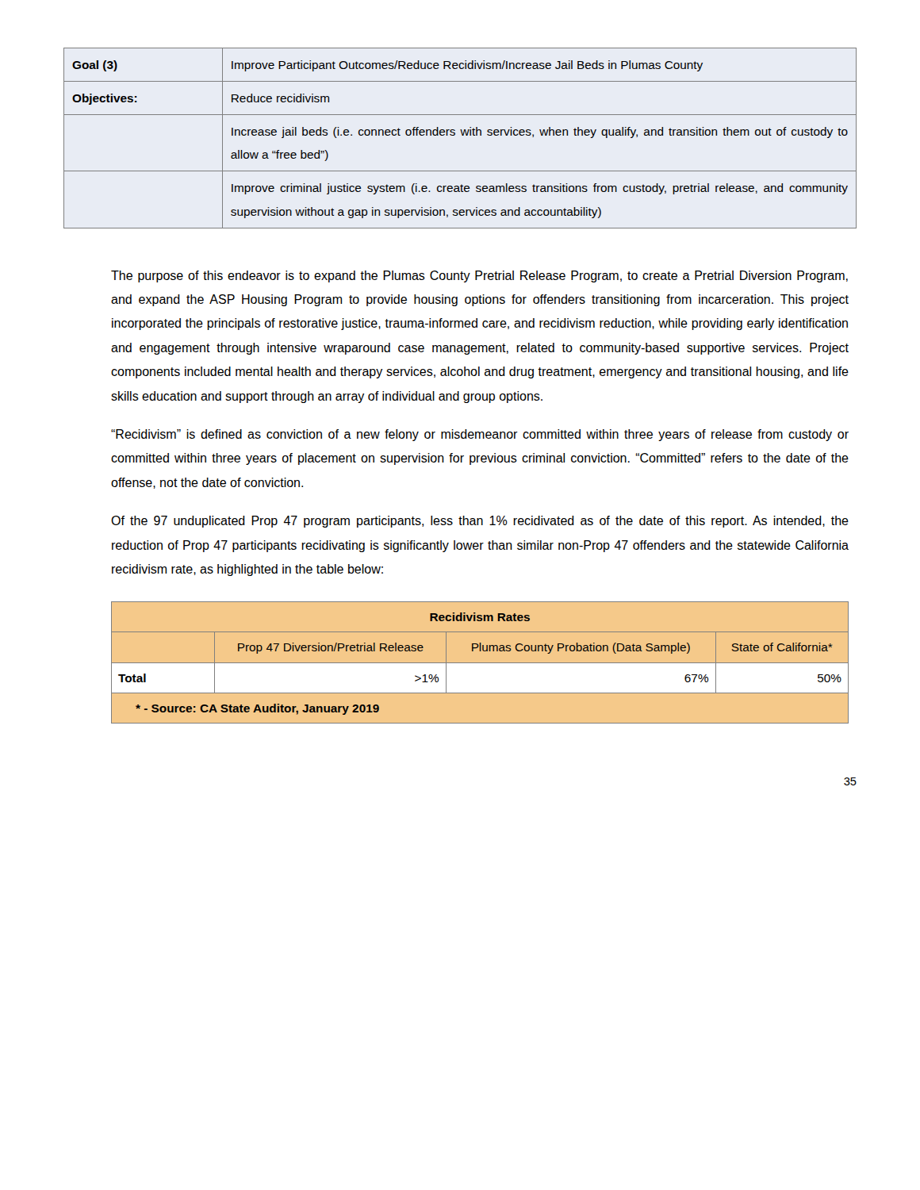| Goal (3) | Improve Participant Outcomes/Reduce Recidivism/Increase Jail Beds in Plumas County |
| Objectives: | Reduce recidivism |
| | Increase jail beds (i.e. connect offenders with services, when they qualify, and transition them out of custody to allow a “free bed”) |
| | Improve criminal justice system (i.e. create seamless transitions from custody, pretrial release, and community supervision without a gap in supervision, services and accountability) |
The purpose of this endeavor is to expand the Plumas County Pretrial Release Program, to create a Pretrial Diversion Program, and expand the ASP Housing Program to provide housing options for offenders transitioning from incarceration. This project incorporated the principals of restorative justice, trauma-informed care, and recidivism reduction, while providing early identification and engagement through intensive wraparound case management, related to community-based supportive services. Project components included mental health and therapy services, alcohol and drug treatment, emergency and transitional housing, and life skills education and support through an array of individual and group options.
“Recidivism” is defined as conviction of a new felony or misdemeanor committed within three years of release from custody or committed within three years of placement on supervision for previous criminal conviction. “Committed” refers to the date of the offense, not the date of conviction.
Of the 97 unduplicated Prop 47 program participants, less than 1% recidivated as of the date of this report. As intended, the reduction of Prop 47 participants recidivating is significantly lower than similar non-Prop 47 offenders and the statewide California recidivism rate, as highlighted in the table below:
| Recidivism Rates |
| --- |
| | Prop 47 Diversion/Pretrial Release | Plumas County Probation (Data Sample) | State of California* |
| Total | >1% | 67% | 50% |
| * - Source: CA State Auditor, January 2019 |
35